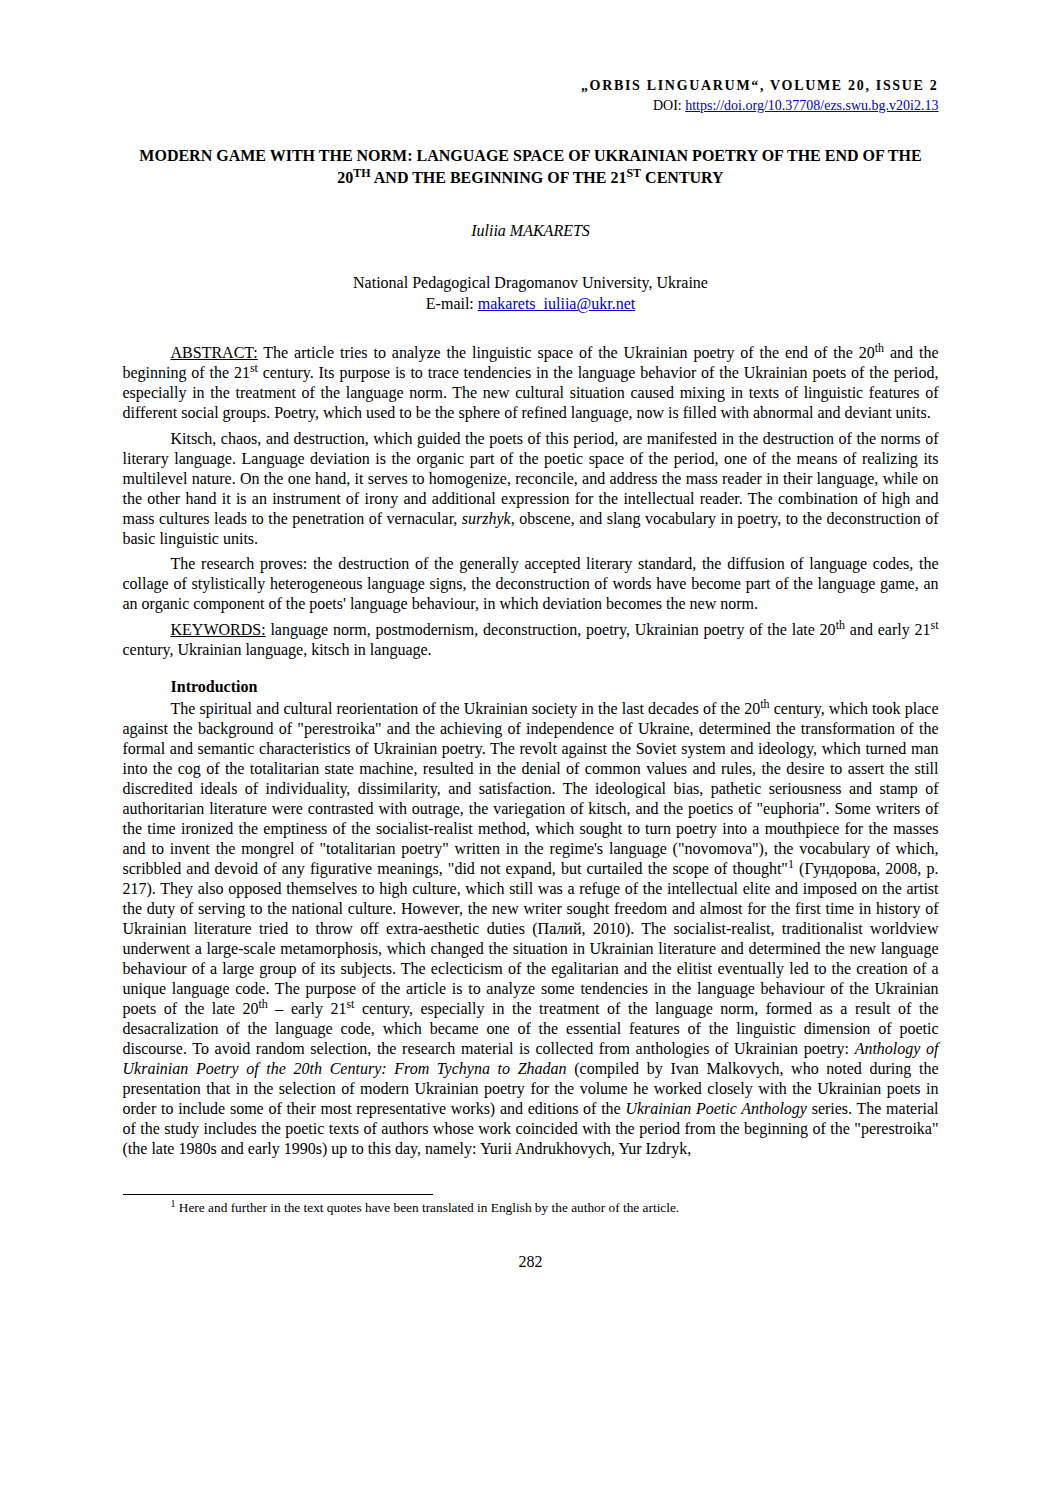„ORBIS LINGUARUM“, VOLUME 20, ISSUE 2
DOI: https://doi.org/10.37708/ezs.swu.bg.v20i2.13
Modern Game with the Norm: Language Space of Ukrainian Poetry of the End of the 20th and the Beginning of the 21st Century
Iuliia MAKARETS
National Pedagogical Dragomanov University, Ukraine
E-mail: makarets_iuliia@ukr.net
ABSTRACT: The article tries to analyze the linguistic space of the Ukrainian poetry of the end of the 20th and the beginning of the 21st century. Its purpose is to trace tendencies in the language behavior of the Ukrainian poets of the period, especially in the treatment of the language norm. The new cultural situation caused mixing in texts of linguistic features of different social groups. Poetry, which used to be the sphere of refined language, now is filled with abnormal and deviant units.
Kitsch, chaos, and destruction, which guided the poets of this period, are manifested in the destruction of the norms of literary language. Language deviation is the organic part of the poetic space of the period, one of the means of realizing its multilevel nature. On the one hand, it serves to homogenize, reconcile, and address the mass reader in their language, while on the other hand it is an instrument of irony and additional expression for the intellectual reader. The combination of high and mass cultures leads to the penetration of vernacular, surzhyk, obscene, and slang vocabulary in poetry, to the deconstruction of basic linguistic units.
The research proves: the destruction of the generally accepted literary standard, the diffusion of language codes, the collage of stylistically heterogeneous language signs, the deconstruction of words have become part of the language game, an an organic component of the poets' language behaviour, in which deviation becomes the new norm.
KEYWORDS: language norm, postmodernism, deconstruction, poetry, Ukrainian poetry of the late 20th and early 21st century, Ukrainian language, kitsch in language.
Introduction
The spiritual and cultural reorientation of the Ukrainian society in the last decades of the 20th century, which took place against the background of "perestroika" and the achieving of independence of Ukraine, determined the transformation of the formal and semantic characteristics of Ukrainian poetry. The revolt against the Soviet system and ideology, which turned man into the cog of the totalitarian state machine, resulted in the denial of common values and rules, the desire to assert the still discredited ideals of individuality, dissimilarity, and satisfaction. The ideological bias, pathetic seriousness and stamp of authoritarian literature were contrasted with outrage, the variegation of kitsch, and the poetics of "euphoria". Some writers of the time ironized the emptiness of the socialist-realist method, which sought to turn poetry into a mouthpiece for the masses and to invent the mongrel of "totalitarian poetry" written in the regime's language ("novomova"), the vocabulary of which, scribbled and devoid of any figurative meanings, "did not expand, but curtailed the scope of thought"1 (Гундорова, 2008, p. 217). They also opposed themselves to high culture, which still was a refuge of the intellectual elite and imposed on the artist the duty of serving to the national culture. However, the new writer sought freedom and almost for the first time in history of Ukrainian literature tried to throw off extra-aesthetic duties (Палий, 2010). The socialist-realist, traditionalist worldview underwent a large-scale metamorphosis, which changed the situation in Ukrainian literature and determined the new language behaviour of a large group of its subjects. The eclecticism of the egalitarian and the elitist eventually led to the creation of a unique language code. The purpose of the article is to analyze some tendencies in the language behaviour of the Ukrainian poets of the late 20th – early 21st century, especially in the treatment of the language norm, formed as a result of the desacralization of the language code, which became one of the essential features of the linguistic dimension of poetic discourse. To avoid random selection, the research material is collected from anthologies of Ukrainian poetry: Anthology of Ukrainian Poetry of the 20th Century: From Tychyna to Zhadan (compiled by Ivan Malkovych, who noted during the presentation that in the selection of modern Ukrainian poetry for the volume he worked closely with the Ukrainian poets in order to include some of their most representative works) and editions of the Ukrainian Poetic Anthology series. The material of the study includes the poetic texts of authors whose work coincided with the period from the beginning of the "perestroika" (the late 1980s and early 1990s) up to this day, namely: Yurii Andrukhovych, Yur Izdryk,
1 Here and further in the text quotes have been translated in English by the author of the article.
282